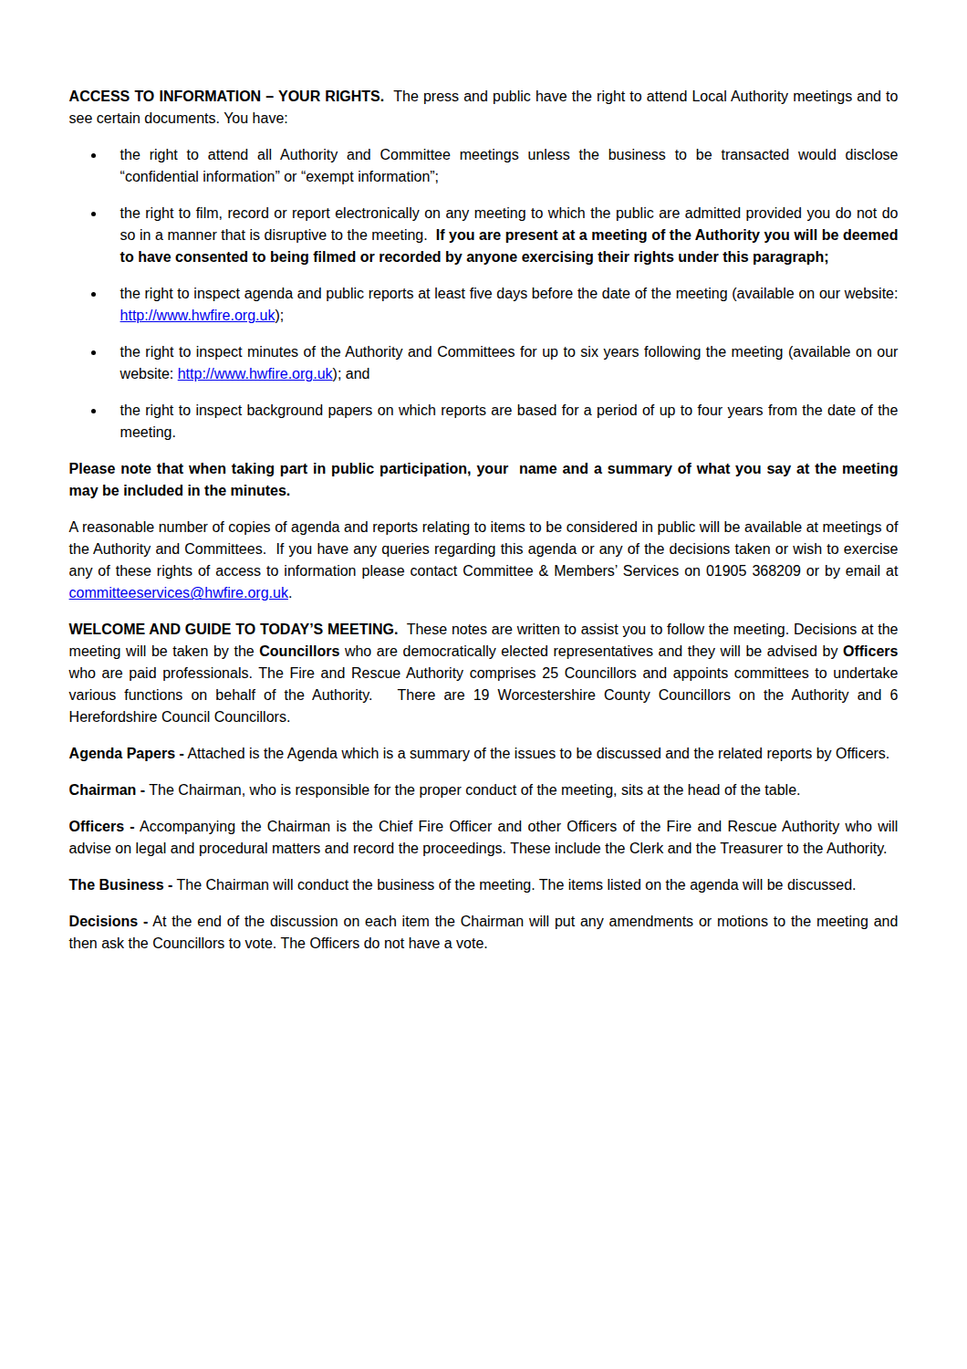ACCESS TO INFORMATION – YOUR RIGHTS. The press and public have the right to attend Local Authority meetings and to see certain documents. You have:
the right to attend all Authority and Committee meetings unless the business to be transacted would disclose “confidential information” or “exempt information”;
the right to film, record or report electronically on any meeting to which the public are admitted provided you do not do so in a manner that is disruptive to the meeting. If you are present at a meeting of the Authority you will be deemed to have consented to being filmed or recorded by anyone exercising their rights under this paragraph;
the right to inspect agenda and public reports at least five days before the date of the meeting (available on our website: http://www.hwfire.org.uk);
the right to inspect minutes of the Authority and Committees for up to six years following the meeting (available on our website: http://www.hwfire.org.uk); and
the right to inspect background papers on which reports are based for a period of up to four years from the date of the meeting.
Please note that when taking part in public participation, your name and a summary of what you say at the meeting may be included in the minutes.
A reasonable number of copies of agenda and reports relating to items to be considered in public will be available at meetings of the Authority and Committees. If you have any queries regarding this agenda or any of the decisions taken or wish to exercise any of these rights of access to information please contact Committee & Members’ Services on 01905 368209 or by email at committeeservices@hwfire.org.uk.
WELCOME AND GUIDE TO TODAY’S MEETING. These notes are written to assist you to follow the meeting. Decisions at the meeting will be taken by the Councillors who are democratically elected representatives and they will be advised by Officers who are paid professionals. The Fire and Rescue Authority comprises 25 Councillors and appoints committees to undertake various functions on behalf of the Authority. There are 19 Worcestershire County Councillors on the Authority and 6 Herefordshire Council Councillors.
Agenda Papers - Attached is the Agenda which is a summary of the issues to be discussed and the related reports by Officers.
Chairman - The Chairman, who is responsible for the proper conduct of the meeting, sits at the head of the table.
Officers - Accompanying the Chairman is the Chief Fire Officer and other Officers of the Fire and Rescue Authority who will advise on legal and procedural matters and record the proceedings. These include the Clerk and the Treasurer to the Authority.
The Business - The Chairman will conduct the business of the meeting. The items listed on the agenda will be discussed.
Decisions - At the end of the discussion on each item the Chairman will put any amendments or motions to the meeting and then ask the Councillors to vote. The Officers do not have a vote.